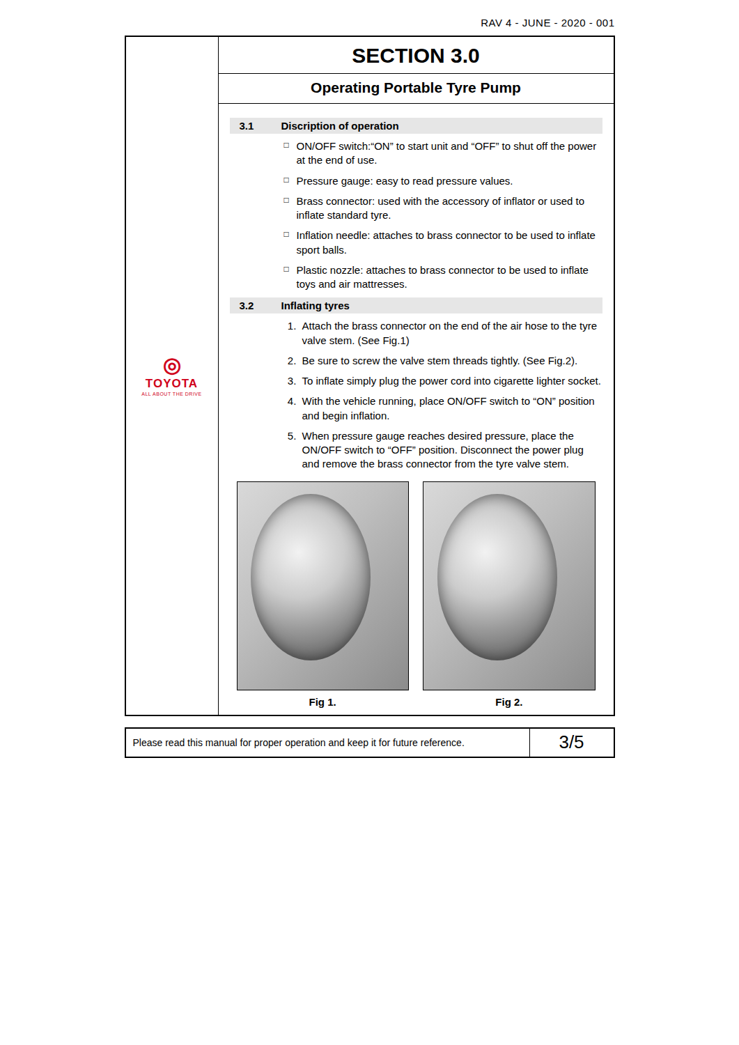RAV 4 - JUNE - 2020 - 001
| ◎ TOYOTA ALL ABOUT THE DRIVE | SECTION 3.0 Operating Portable Tyre Pump |
| 3.1 Discription of operation ON/OFF switch:“ON” to start unit and “OFF” to shut off the power at the end of use. Pressure gauge: easy to read pressure values. Brass connector: used with the accessory of inflator or used to inflate standard tyre. Inflation needle: attaches to brass connector to be used to inflate sport balls. Plastic nozzle: attaches to brass connector to be used to inflate toys and air mattresses. 3.2 Inflating tyres Attach the brass connector on the end of the air hose to the tyre valve stem. (See Fig.1) Be sure to screw the valve stem threads tightly. (See Fig.2). To inflate simply plug the power cord into cigarette lighter socket. With the vehicle running, place ON/OFF switch to “ON” position and begin inflation. When pressure gauge reaches desired pressure, place the ON/OFF switch to “OFF” position. Disconnect the power plug and remove the brass connector from the tyre valve stem. Fig 1. Fig 2. |
Please read this manual for proper operation and keep it for future reference.
3/5